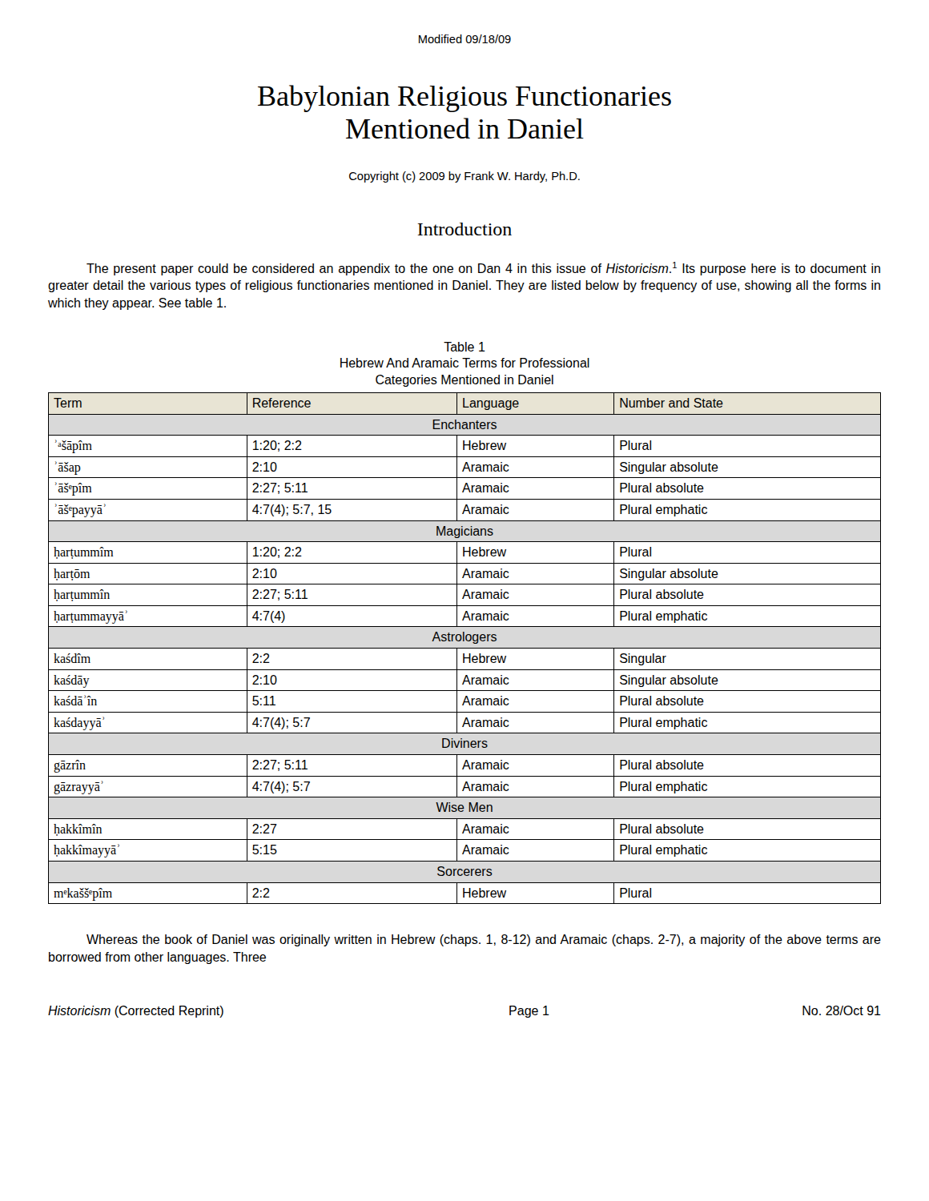Modified 09/18/09
Babylonian Religious Functionaries
Mentioned in Daniel
Copyright (c) 2009 by Frank W. Hardy, Ph.D.
Introduction
The present paper could be considered an appendix to the one on Dan 4 in this issue of Historicism.1 Its purpose here is to document in greater detail the various types of religious functionaries mentioned in Daniel. They are listed below by frequency of use, showing all the forms in which they appear. See table 1.
Table 1
Hebrew And Aramaic Terms for Professional
Categories Mentioned in Daniel
| Term | Reference | Language | Number and State |
| --- | --- | --- | --- |
| Enchanters |
| ʾᵃšāpîm | 1:20; 2:2 | Hebrew | Plural |
| ʾāšap | 2:10 | Aramaic | Singular absolute |
| ʾāšᵉpîm | 2:27; 5:11 | Aramaic | Plural absolute |
| ʾāšᵉpayyāʾ | 4:7(4); 5:7, 15 | Aramaic | Plural emphatic |
| Magicians |
| ḥarṭummîm | 1:20; 2:2 | Hebrew | Plural |
| ḥarṭōm | 2:10 | Aramaic | Singular absolute |
| ḥarṭummîn | 2:27; 5:11 | Aramaic | Plural absolute |
| ḥarṭummayyāʾ | 4:7(4) | Aramaic | Plural emphatic |
| Astrologers |
| kaśdîm | 2:2 | Hebrew | Singular |
| kaśdāy | 2:10 | Aramaic | Singular absolute |
| kaśdāʾîn | 5:11 | Aramaic | Plural absolute |
| kaśdayyāʾ | 4:7(4); 5:7 | Aramaic | Plural emphatic |
| Diviners |
| gāzrîn | 2:27; 5:11 | Aramaic | Plural absolute |
| gāzrayyāʾ | 4:7(4); 5:7 | Aramaic | Plural emphatic |
| Wise Men |
| ḥakkîmîn | 2:27 | Aramaic | Plural absolute |
| ḥakkîmayyāʾ | 5:15 | Aramaic | Plural emphatic |
| Sorcerers |
| mᵉkaššᵉpîm | 2:2 | Hebrew | Plural |
Whereas the book of Daniel was originally written in Hebrew (chaps. 1, 8-12) and Aramaic (chaps. 2-7), a majority of the above terms are borrowed from other languages. Three
Historicism (Corrected Reprint)
Page 1
No. 28/Oct 91